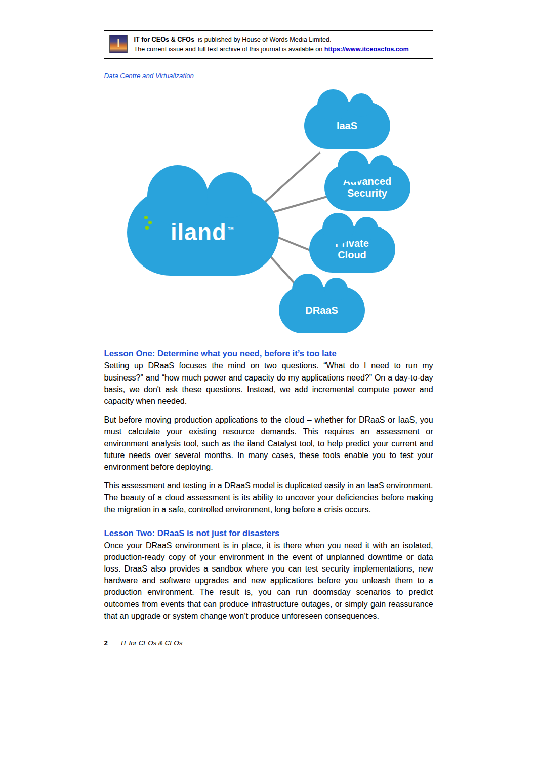IT for CEOs & CFOs is published by House of Words Media Limited.
The current issue and full text archive of this journal is available on https://www.itceoscfos.com
Data Centre and Virtualization
iland™
IaaS
Advanced
Security
Private
Cloud
DRaaS
Lesson One: Determine what you need, before it’s too late
Setting up DRaaS focuses the mind on two questions. “What do I need to run my business?" and “how much power and capacity do my applications need?” On a day-to-day basis, we don't ask these questions. Instead, we add incremental compute power and capacity when needed.
But before moving production applications to the cloud – whether for DRaaS or IaaS, you must calculate your existing resource demands. This requires an assessment or environment analysis tool, such as the iland Catalyst tool, to help predict your current and future needs over several months. In many cases, these tools enable you to test your environment before deploying.
This assessment and testing in a DRaaS model is duplicated easily in an IaaS environment. The beauty of a cloud assessment is its ability to uncover your deficiencies before making the migration in a safe, controlled environment, long before a crisis occurs.
Lesson Two: DRaaS is not just for disasters
Once your DRaaS environment is in place, it is there when you need it with an isolated, production-ready copy of your environment in the event of unplanned downtime or data loss. DraaS also provides a sandbox where you can test security implementations, new hardware and software upgrades and new applications before you unleash them to a production environment. The result is, you can run doomsday scenarios to predict outcomes from events that can produce infrastructure outages, or simply gain reassurance that an upgrade or system change won’t produce unforeseen consequences.
2 IT for CEOs & CFOs